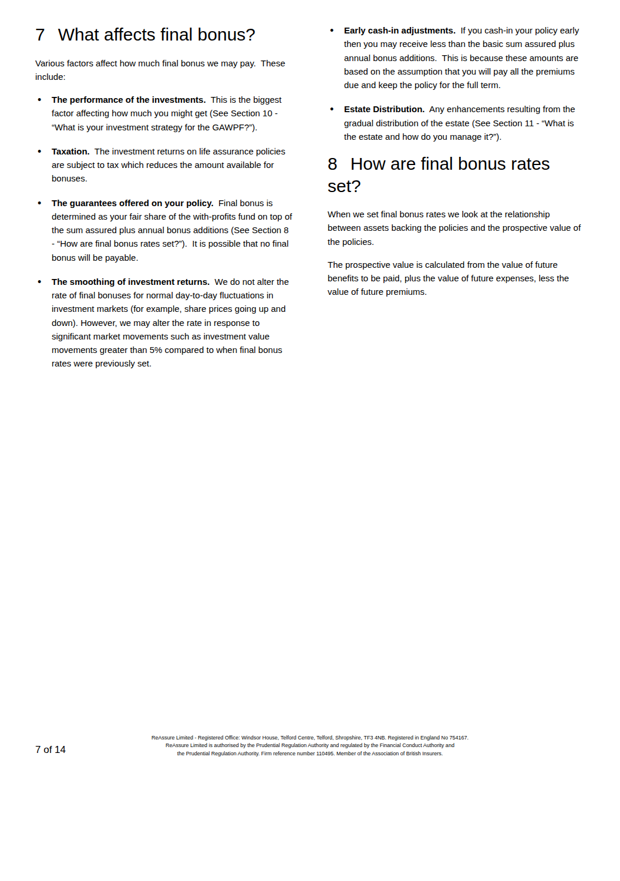7 What affects final bonus?
Various factors affect how much final bonus we may pay. These include:
The performance of the investments. This is the biggest factor affecting how much you might get (See Section 10 - “What is your investment strategy for the GAWPF?”).
Taxation. The investment returns on life assurance policies are subject to tax which reduces the amount available for bonuses.
The guarantees offered on your policy. Final bonus is determined as your fair share of the with-profits fund on top of the sum assured plus annual bonus additions (See Section 8 - “How are final bonus rates set?”). It is possible that no final bonus will be payable.
The smoothing of investment returns. We do not alter the rate of final bonuses for normal day-to-day fluctuations in investment markets (for example, share prices going up and down). However, we may alter the rate in response to significant market movements such as investment value movements greater than 5% compared to when final bonus rates were previously set.
Early cash-in adjustments. If you cash-in your policy early then you may receive less than the basic sum assured plus annual bonus additions. This is because these amounts are based on the assumption that you will pay all the premiums due and keep the policy for the full term.
Estate Distribution. Any enhancements resulting from the gradual distribution of the estate (See Section 11 - “What is the estate and how do you manage it?”).
8 How are final bonus rates set?
When we set final bonus rates we look at the relationship between assets backing the policies and the prospective value of the policies.
The prospective value is calculated from the value of future benefits to be paid, plus the value of future expenses, less the value of future premiums.
7 of 14
ReAssure Limited - Registered Office: Windsor House, Telford Centre, Telford, Shropshire, TF3 4NB. Registered in England No 754167.
ReAssure Limited is authorised by the Prudential Regulation Authority and regulated by the Financial Conduct Authority and
the Prudential Regulation Authority. Firm reference number 110495. Member of the Association of British Insurers.